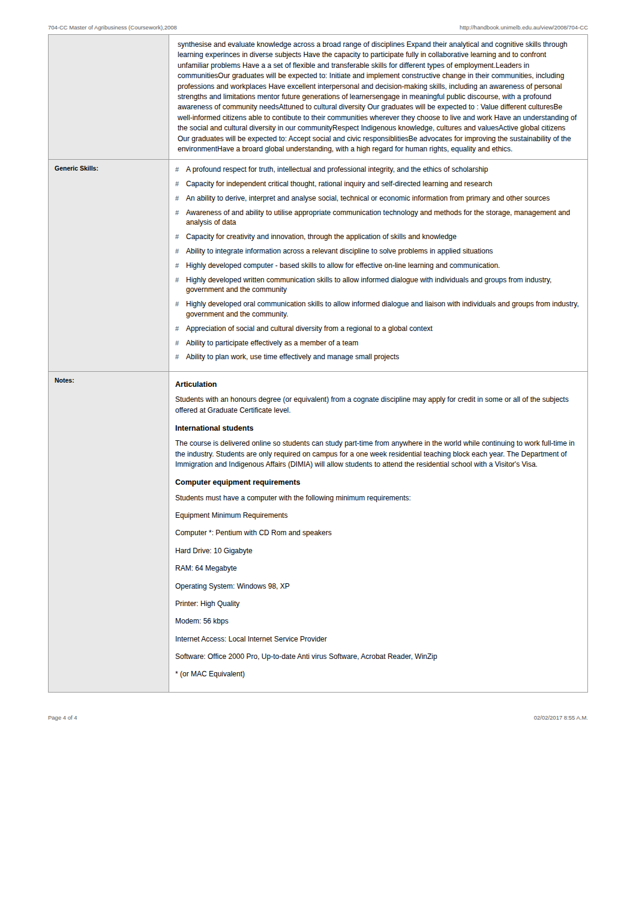704-CC Master of Agribusiness (Coursework),2008
http://handbook.unimelb.edu.au/view/2008/704-CC
| | synthesise and evaluate knowledge across a broad range of disciplines Expand their analytical and cognitive skills through learning experinces in diverse subjects Have the capacity to participate fully in collaborative learning and to confront unfamiliar problems Have a a set of flexible and transferable skills for different types of employment.Leaders in communitiesOur graduates will be expected to: Initiate and implement constructive change in their communities, including professions and workplaces Have excellent interpersonal and decision-making skills, including an awareness of personal strengths and limitations mentor future generations of learnersengage in meaningful public discourse, with a profound awareness of community needsAttuned to cultural diversity Our graduates will be expected to : Value different culturesBe well-informed citizens able to contibute to their communities wherever they choose to live and work Have an understanding of the social and cultural diversity in our communityRespect Indigenous knowledge, cultures and valuesActive global citizens Our graduates will be expected to: Accept social and civic responsiblitiesBe advocates for improving the sustainability of the environmentHave a broard global understanding, with a high regard for human rights, equality and ethics. |
| Generic Skills: | A profound respect for truth, intellectual and professional integrity, and the ethics of scholarship Capacity for independent critical thought, rational inquiry and self-directed learning and research An ability to derive, interpret and analyse social, technical or economic information from primary and other sources Awareness of and ability to utilise appropriate communication technology and methods for the storage, management and analysis of data Capacity for creativity and innovation, through the application of skills and knowledge Ability to integrate information across a relevant discipline to solve problems in applied situations Highly developed computer - based skills to allow for effective on-line learning and communication. Highly developed written communication skills to allow informed dialogue with individuals and groups from industry, government and the community Highly developed oral communication skills to allow informed dialogue and liaison with individuals and groups from industry, government and the community. Appreciation of social and cultural diversity from a regional to a global context Ability to participate effectively as a member of a team Ability to plan work, use time effectively and manage small projects |
| Notes: | Articulation Students with an honours degree (or equivalent) from a cognate discipline may apply for credit in some or all of the subjects offered at Graduate Certificate level. International students The course is delivered online so students can study part-time from anywhere in the world while continuing to work full-time in the industry. Students are only required on campus for a one week residential teaching block each year. The Department of Immigration and Indigenous Affairs (DIMIA) will allow students to attend the residential school with a Visitor's Visa. Computer equipment requirements Students must have a computer with the following minimum requirements: Equipment Minimum Requirements Computer *: Pentium with CD Rom and speakers Hard Drive: 10 Gigabyte RAM: 64 Megabyte Operating System: Windows 98, XP Printer: High Quality Modem: 56 kbps Internet Access: Local Internet Service Provider Software: Office 2000 Pro, Up-to-date Anti virus Software, Acrobat Reader, WinZip * (or MAC Equivalent) |
Page 4 of 4
02/02/2017 8:55 A.M.